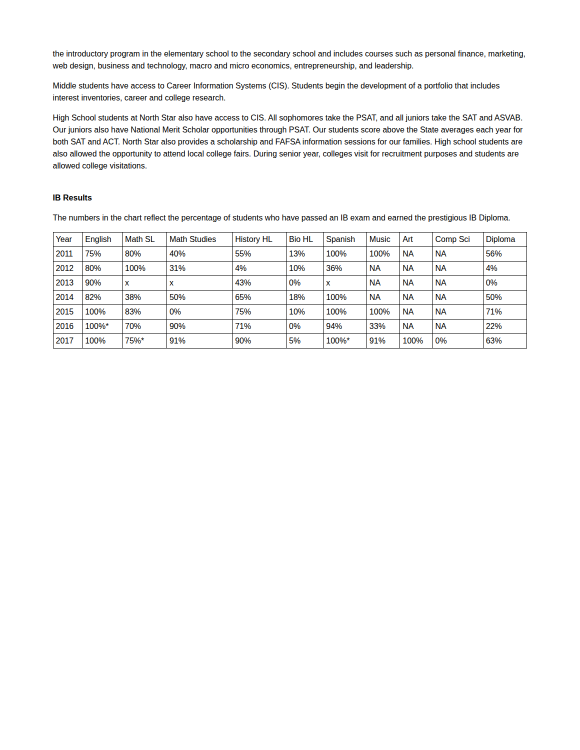the introductory program in the elementary school to the secondary school and includes courses such as personal finance, marketing, web design, business and technology, macro and micro economics, entrepreneurship, and leadership.
Middle students have access to Career Information Systems (CIS). Students begin the development of a portfolio that includes interest inventories, career and college research.
High School students at North Star also have access to CIS. All sophomores take the PSAT, and all juniors take the SAT and ASVAB. Our juniors also have National Merit Scholar opportunities through PSAT. Our students score above the State averages each year for both SAT and ACT. North Star also provides a scholarship and FAFSA information sessions for our families. High school students are also allowed the opportunity to attend local college fairs. During senior year, colleges visit for recruitment purposes and students are allowed college visitations.
IB Results
The numbers in the chart reflect the percentage of students who have passed an IB exam and earned the prestigious IB Diploma.
| Year | English | Math SL | Math Studies | History HL | Bio HL | Spanish | Music | Art | Comp Sci | Diploma |
| --- | --- | --- | --- | --- | --- | --- | --- | --- | --- | --- |
| 2011 | 75% | 80% | 40% | 55% | 13% | 100% | 100% | NA | NA | 56% |
| 2012 | 80% | 100% | 31% | 4% | 10% | 36% | NA | NA | NA | 4% |
| 2013 | 90% | x | x | 43% | 0% | x | NA | NA | NA | 0% |
| 2014 | 82% | 38% | 50% | 65% | 18% | 100% | NA | NA | NA | 50% |
| 2015 | 100% | 83% | 0% | 75% | 10% | 100% | 100% | NA | NA | 71% |
| 2016 | 100%* | 70% | 90% | 71% | 0% | 94% | 33% | NA | NA | 22% |
| 2017 | 100% | 75%* | 91% | 90% | 5% | 100%* | 91% | 100% | 0% | 63% |